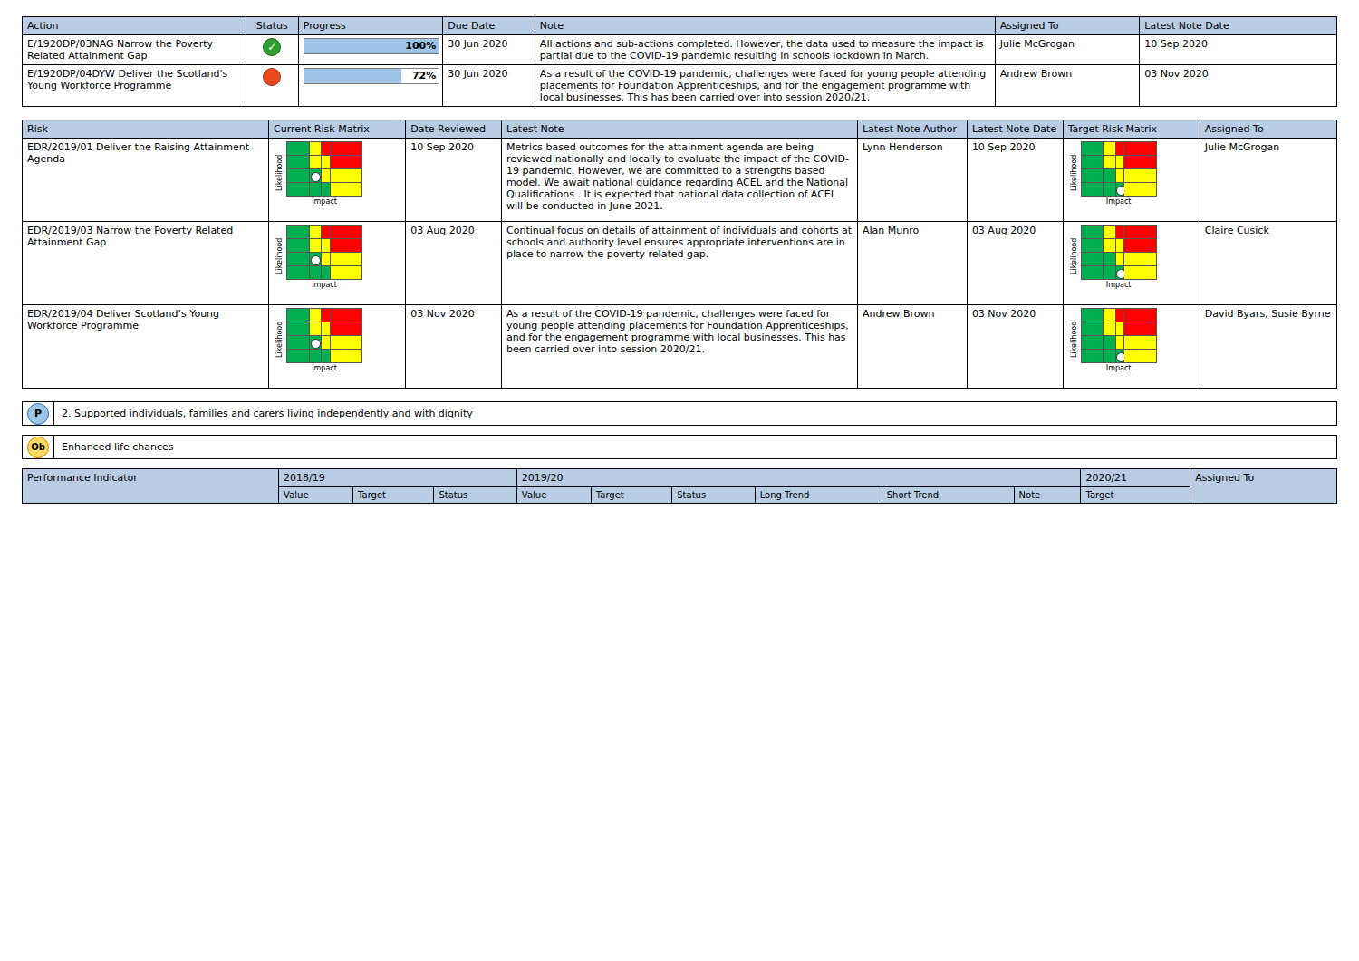| Action | Status | Progress | Due Date | Note | Assigned To | Latest Note Date |
| --- | --- | --- | --- | --- | --- | --- |
| E/1920DP/03NAG Narrow the Poverty Related Attainment Gap | ✓ | 100% | 30 Jun 2020 | All actions and sub-actions completed. However, the data used to measure the impact is partial due to the COVID-19 pandemic resulting in schools lockdown in March. | Julie McGrogan | 10 Sep 2020 |
| E/1920DP/04DYW Deliver the Scotland's Young Workforce Programme | | 72% | 30 Jun 2020 | As a result of the COVID-19 pandemic, challenges were faced for young people attending placements for Foundation Apprenticeships, and for the engagement programme with local businesses. This has been carried over into session 2020/21. | Andrew Brown | 03 Nov 2020 |
| Risk | Current Risk Matrix | Date Reviewed | Latest Note | Latest Note Author | Latest Note Date | Target Risk Matrix | Assigned To |
| --- | --- | --- | --- | --- | --- | --- | --- |
| EDR/2019/01 Deliver the Raising Attainment Agenda | Likelihood Impact | 10 Sep 2020 | Metrics based outcomes for the attainment agenda are being reviewed nationally and locally to evaluate the impact of the COVID-19 pandemic. However, we are committed to a strengths based model. We await national guidance regarding ACEL and the National Qualifications . It is expected that national data collection of ACEL will be conducted in June 2021. | Lynn Henderson | 10 Sep 2020 | Likelihood Impact | Julie McGrogan |
| EDR/2019/03 Narrow the Poverty Related Attainment Gap | Likelihood Impact | 03 Aug 2020 | Continual focus on details of attainment of individuals and cohorts at schools and authority level ensures appropriate interventions are in place to narrow the poverty related gap. | Alan Munro | 03 Aug 2020 | Likelihood Impact | Claire Cusick |
| EDR/2019/04 Deliver Scotland’s Young Workforce Programme | Likelihood Impact | 03 Nov 2020 | As a result of the COVID-19 pandemic, challenges were faced for young people attending placements for Foundation Apprenticeships, and for the engagement programme with local businesses. This has been carried over into session 2020/21. | Andrew Brown | 03 Nov 2020 | Likelihood Impact | David Byars; Susie Byrne |
P
2. Supported individuals, families and carers living independently and with dignity
Ob
Enhanced life chances
| Performance Indicator | 2018/19 | 2019/20 | 2020/21 | Assigned To |
| --- | --- | --- | --- | --- |
| Value | Target | Status | Value | Target | Status | Long Trend | Short Trend | Note | Target |